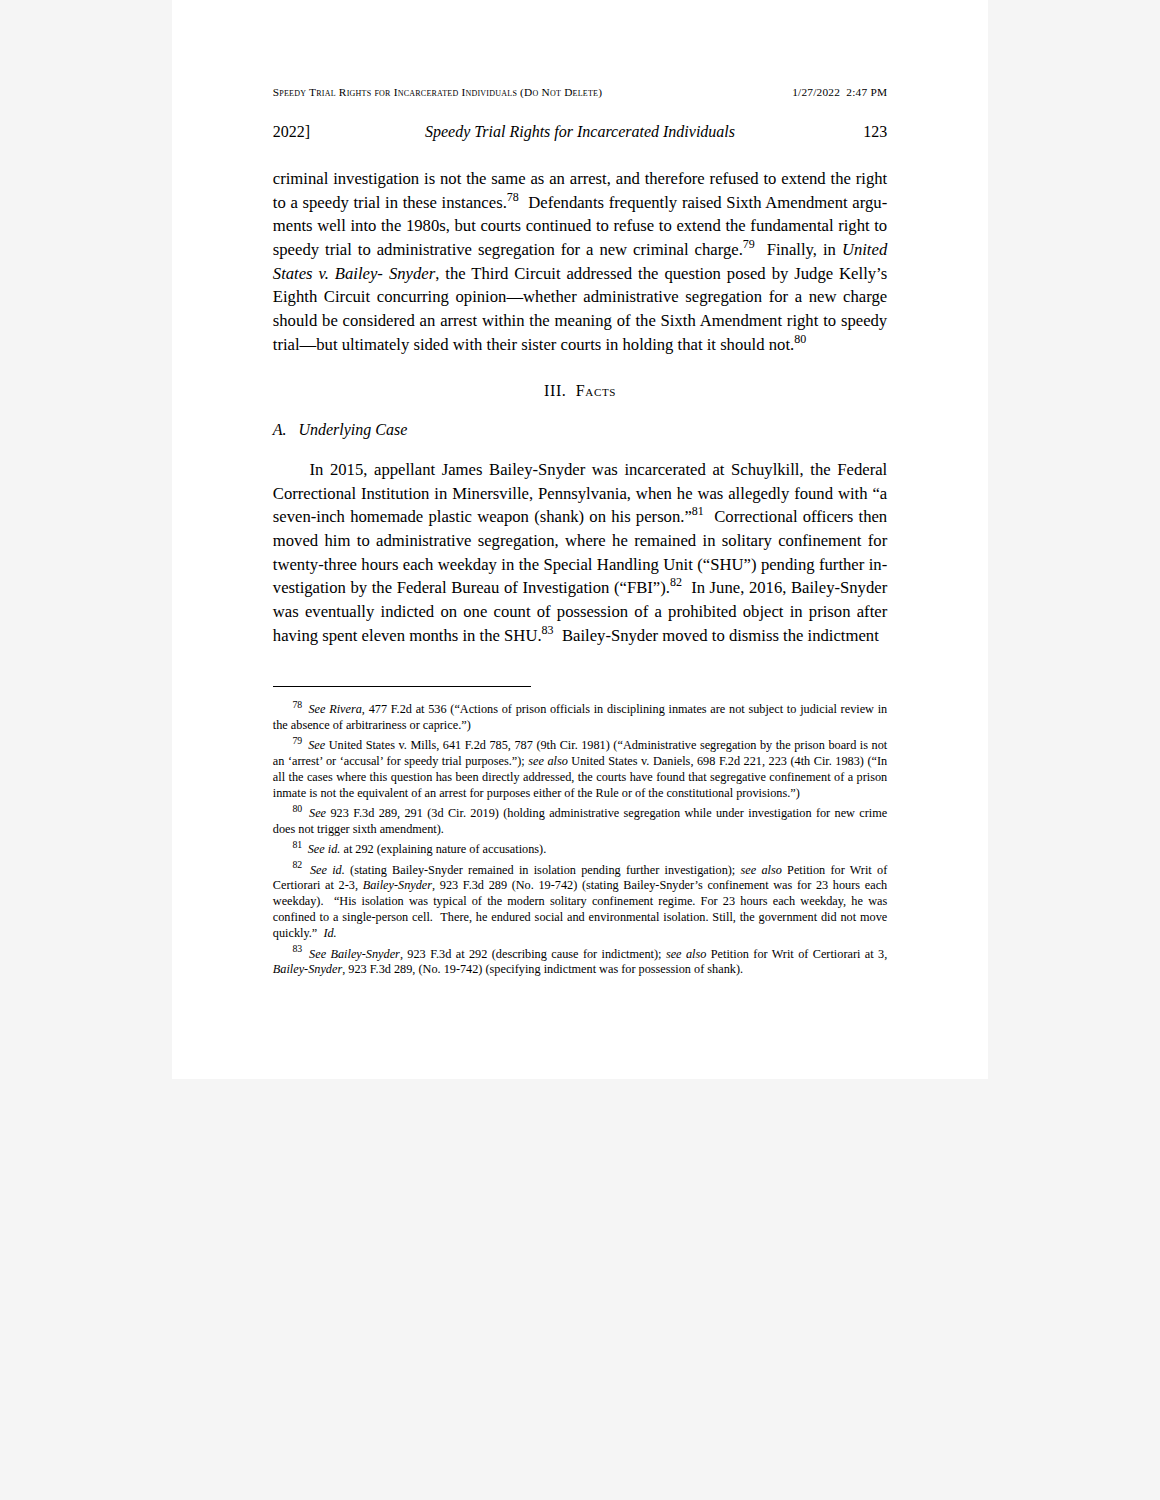Speedy Trial Rights for Incarcerated Individuals (Do Not Delete) 1/27/2022 2:47 PM
2022] Speedy Trial Rights for Incarcerated Individuals 123
criminal investigation is not the same as an arrest, and therefore refused to extend the right to a speedy trial in these instances.78 Defendants frequently raised Sixth Amendment arguments well into the 1980s, but courts continued to refuse to extend the fundamental right to speedy trial to administrative segregation for a new criminal charge.79 Finally, in United States v. Bailey- Snyder, the Third Circuit addressed the question posed by Judge Kelly’s Eighth Circuit concurring opinion—whether administrative segregation for a new charge should be considered an arrest within the meaning of the Sixth Amendment right to speedy trial—but ultimately sided with their sister courts in holding that it should not.80
III. Facts
A. Underlying Case
In 2015, appellant James Bailey-Snyder was incarcerated at Schuylkill, the Federal Correctional Institution in Minersville, Pennsylvania, when he was allegedly found with “a seven-inch homemade plastic weapon (shank) on his person.”81 Correctional officers then moved him to administrative segregation, where he remained in solitary confinement for twenty-three hours each weekday in the Special Handling Unit (“SHU”) pending further investigation by the Federal Bureau of Investigation (“FBI”).82 In June, 2016, Bailey-Snyder was eventually indicted on one count of possession of a prohibited object in prison after having spent eleven months in the SHU.83 Bailey-Snyder moved to dismiss the indictment
78 See Rivera, 477 F.2d at 536 (“Actions of prison officials in disciplining inmates are not subject to judicial review in the absence of arbitrariness or caprice.”)
79 See United States v. Mills, 641 F.2d 785, 787 (9th Cir. 1981) (“Administrative segregation by the prison board is not an ‘arrest’ or ‘accusal’ for speedy trial purposes.”); see also United States v. Daniels, 698 F.2d 221, 223 (4th Cir. 1983) (“In all the cases where this question has been directly addressed, the courts have found that segregative confinement of a prison inmate is not the equivalent of an arrest for purposes either of the Rule or of the constitutional provisions.”)
80 See 923 F.3d 289, 291 (3d Cir. 2019) (holding administrative segregation while under investigation for new crime does not trigger sixth amendment).
81 See id. at 292 (explaining nature of accusations).
82 See id. (stating Bailey-Snyder remained in isolation pending further investigation); see also Petition for Writ of Certiorari at 2-3, Bailey-Snyder, 923 F.3d 289 (No. 19-742) (stating Bailey-Snyder’s confinement was for 23 hours each weekday). “His isolation was typical of the modern solitary confinement regime. For 23 hours each weekday, he was confined to a single-person cell. There, he endured social and environmental isolation. Still, the government did not move quickly.” Id.
83 See Bailey-Snyder, 923 F.3d at 292 (describing cause for indictment); see also Petition for Writ of Certiorari at 3, Bailey-Snyder, 923 F.3d 289, (No. 19-742) (specifying indictment was for possession of shank).